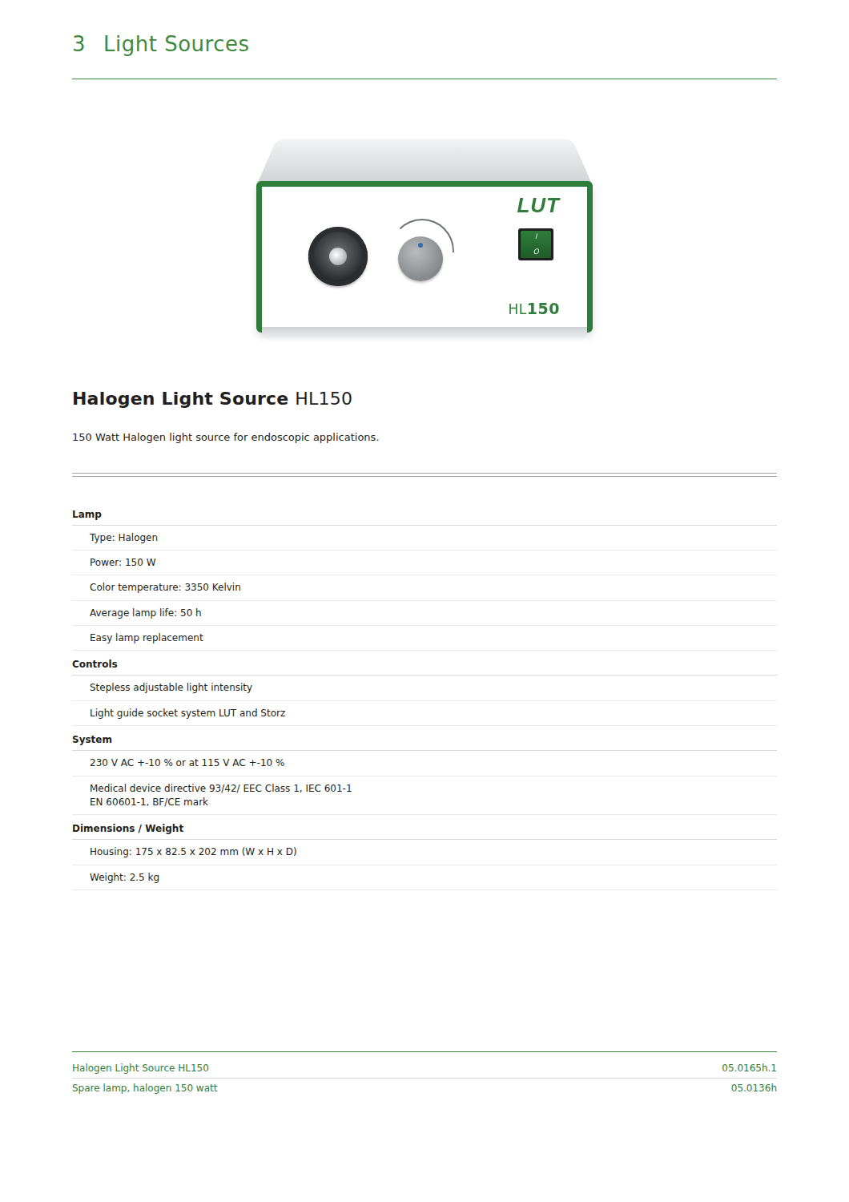3 Light Sources
LUT
HL150
Halogen Light Source HL150
150 Watt Halogen light source for endoscopic applications.
| Lamp |
| --- |
| Type: Halogen |
| Power: 150 W |
| Color temperature: 3350 Kelvin |
| Average lamp life: 50 h |
| Easy lamp replacement |
| Controls |
| Stepless adjustable light intensity |
| Light guide socket system LUT and Storz |
| System |
| 230 V AC +-10 % or at 115 V AC +-10 % |
| Medical device directive 93/42/ EEC Class 1, IEC 601-1 EN 60601-1, BF/CE mark |
| Dimensions / Weight |
| Housing: 175 x 82.5 x 202 mm (W x H x D) |
| Weight: 2.5 kg |
| Halogen Light Source HL150 | 05.0165h.1 |
| Spare lamp, halogen 150 watt | 05.0136h |